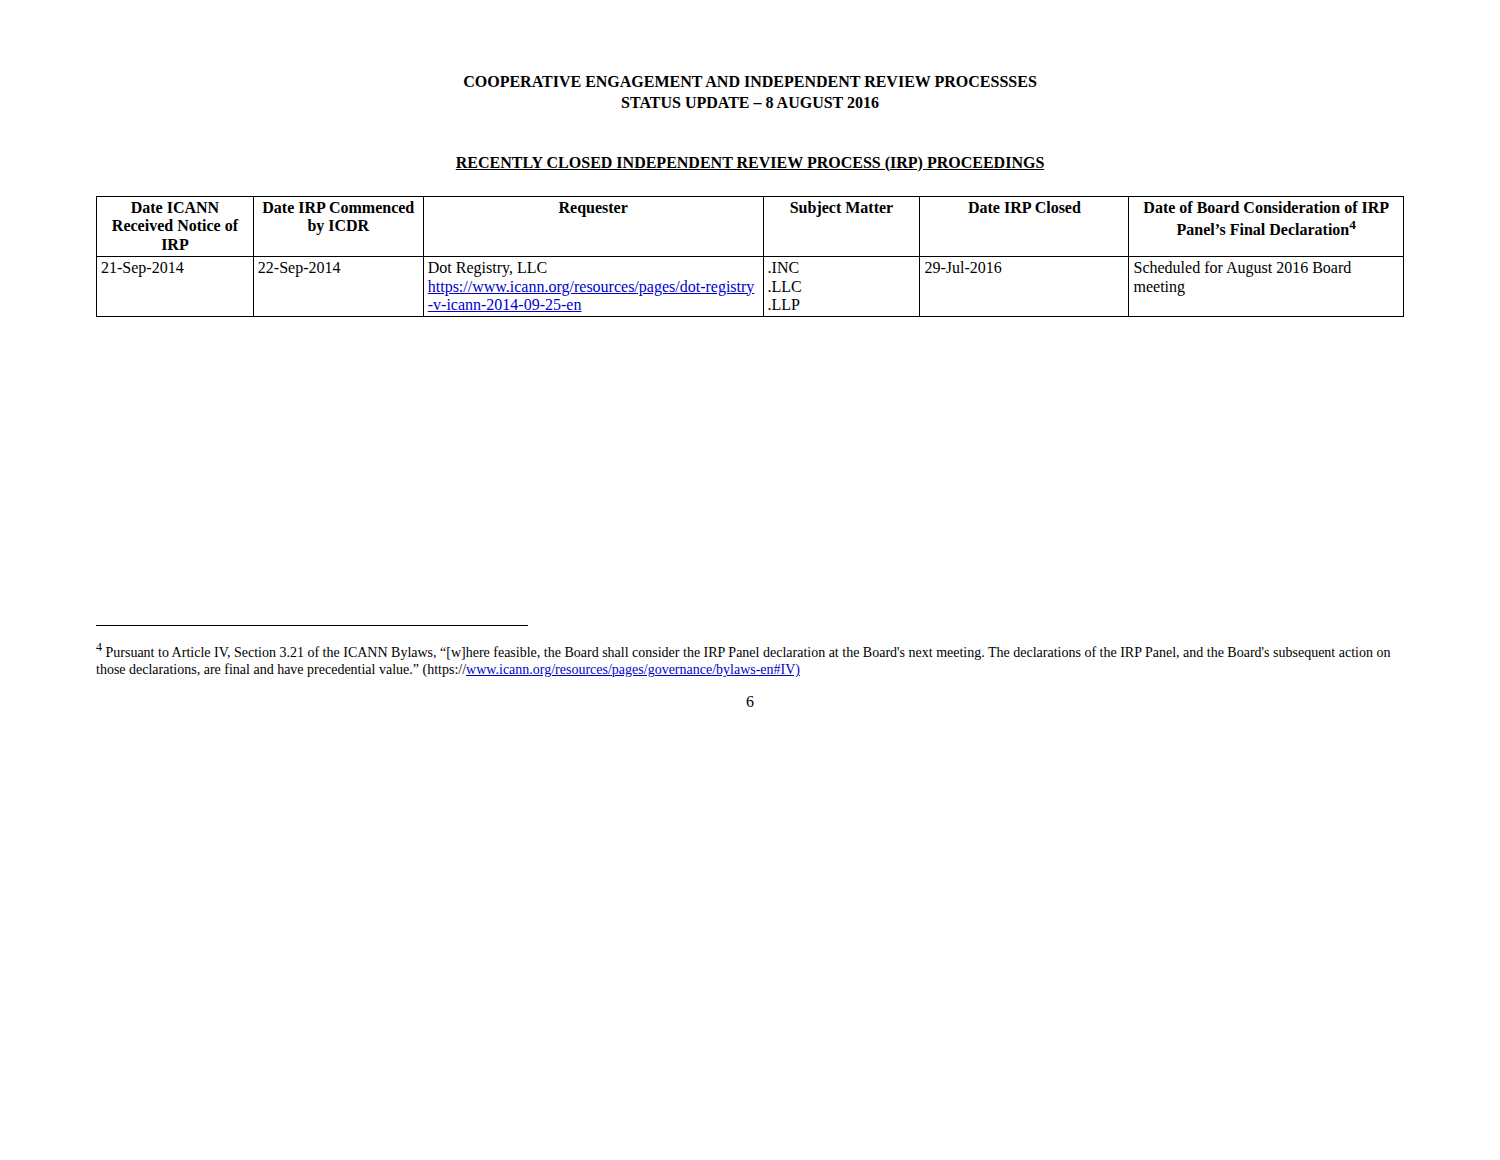Cooperative Engagement and Independent Review Processses
Status Update – 8 August 2016
Recently Closed Independent Review Process (IRP) Proceedings
| Date ICANN Received Notice of IRP | Date IRP Commenced by ICDR | Requester | Subject Matter | Date IRP Closed | Date of Board Consideration of IRP Panel’s Final Declaration 4 |
| --- | --- | --- | --- | --- | --- |
| 21-Sep-2014 | 22-Sep-2014 | Dot Registry, LLC https://www.icann.org/resources/pages/dot-registry-v-icann-2014-09-25-en | .INC .LLC .LLP | 29-Jul-2016 | Scheduled for August 2016 Board meeting |
4 Pursuant to Article IV, Section 3.21 of the ICANN Bylaws, “[w]here feasible, the Board shall consider the IRP Panel declaration at the Board's next meeting. The declarations of the IRP Panel, and the Board's subsequent action on those declarations, are final and have precedential value.” (https://www.icann.org/resources/pages/governance/bylaws-en#IV)
6